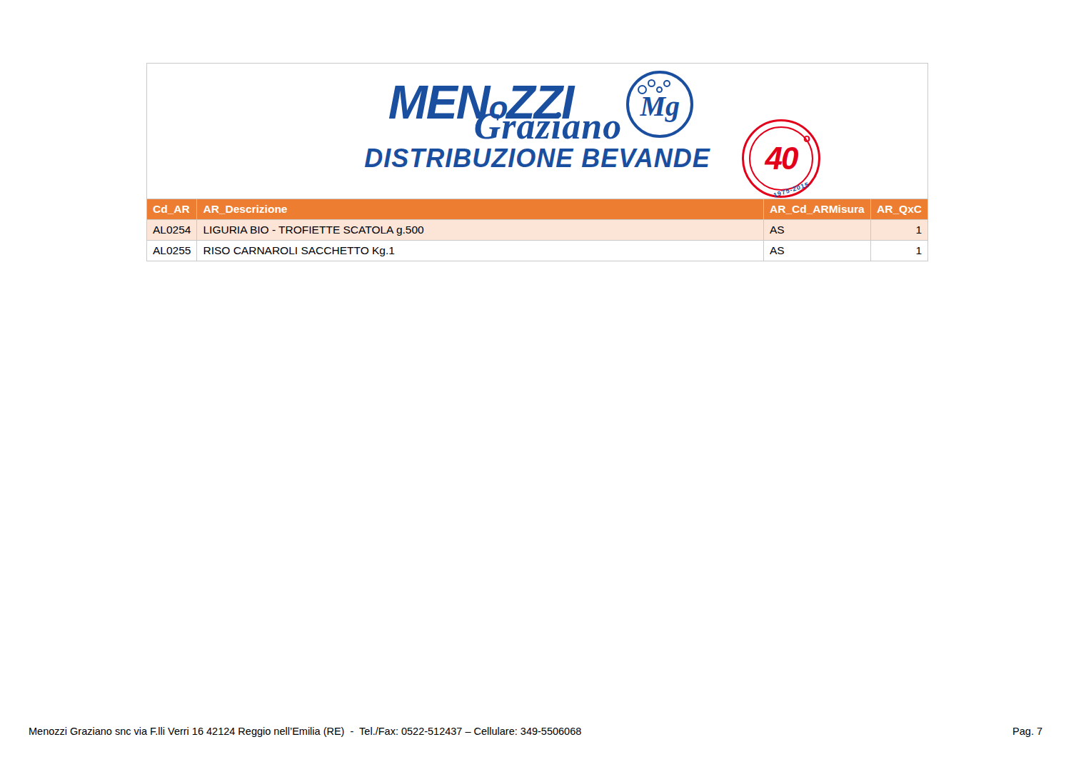MENo ZZI Graziano
Mg
40
o
1975-2015
DISTRIBUZIONE BEVANDE
| Cd_AR | AR_Descrizione | AR_Cd_ARMisura | AR_QxC |
| --- | --- | --- | --- |
| AL0254 | LIGURIA BIO - TROFIETTE SCATOLA g.500 | AS | 1 |
| AL0255 | RISO CARNAROLI SACCHETTO Kg.1 | AS | 1 |
Menozzi Graziano snc via F.lli Verri 16 42124 Reggio nell’Emilia (RE) - Tel./Fax: 0522-512437 – Cellulare: 349-5506068
Pag. 7